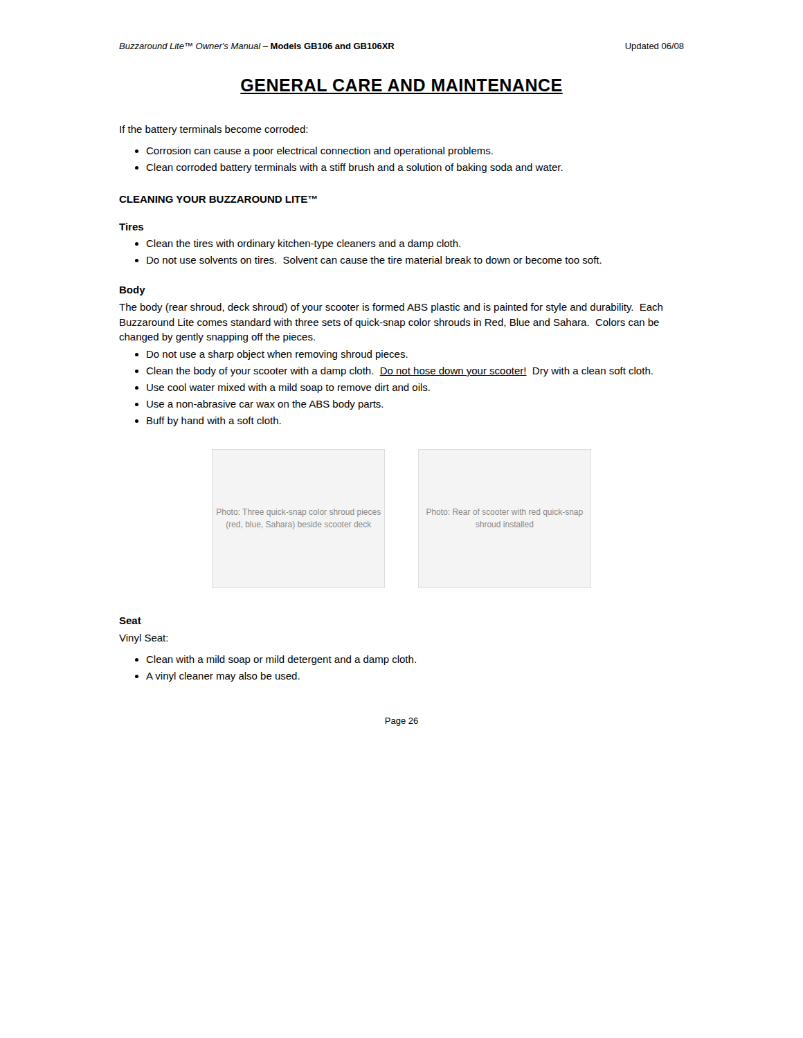Buzzaround Lite™ Owner's Manual – Models GB106 and GB106XR Updated 06/08
GENERAL CARE AND MAINTENANCE
If the battery terminals become corroded:
Corrosion can cause a poor electrical connection and operational problems.
Clean corroded battery terminals with a stiff brush and a solution of baking soda and water.
Cleaning Your Buzzaround Lite™
Tires
Clean the tires with ordinary kitchen-type cleaners and a damp cloth.
Do not use solvents on tires. Solvent can cause the tire material break to down or become too soft.
Body
The body (rear shroud, deck shroud) of your scooter is formed ABS plastic and is painted for style and durability. Each Buzzaround Lite comes standard with three sets of quick-snap color shrouds in Red, Blue and Sahara. Colors can be changed by gently snapping off the pieces.
Do not use a sharp object when removing shroud pieces.
Clean the body of your scooter with a damp cloth. Do not hose down your scooter! Dry with a clean soft cloth.
Use cool water mixed with a mild soap to remove dirt and oils.
Use a non-abrasive car wax on the ABS body parts.
Buff by hand with a soft cloth.
Photo: Three quick-snap color shroud pieces (red, blue, Sahara) beside scooter deck
Photo: Rear of scooter with red quick-snap shroud installed
Seat
Vinyl Seat:
Clean with a mild soap or mild detergent and a damp cloth.
A vinyl cleaner may also be used.
Page 26